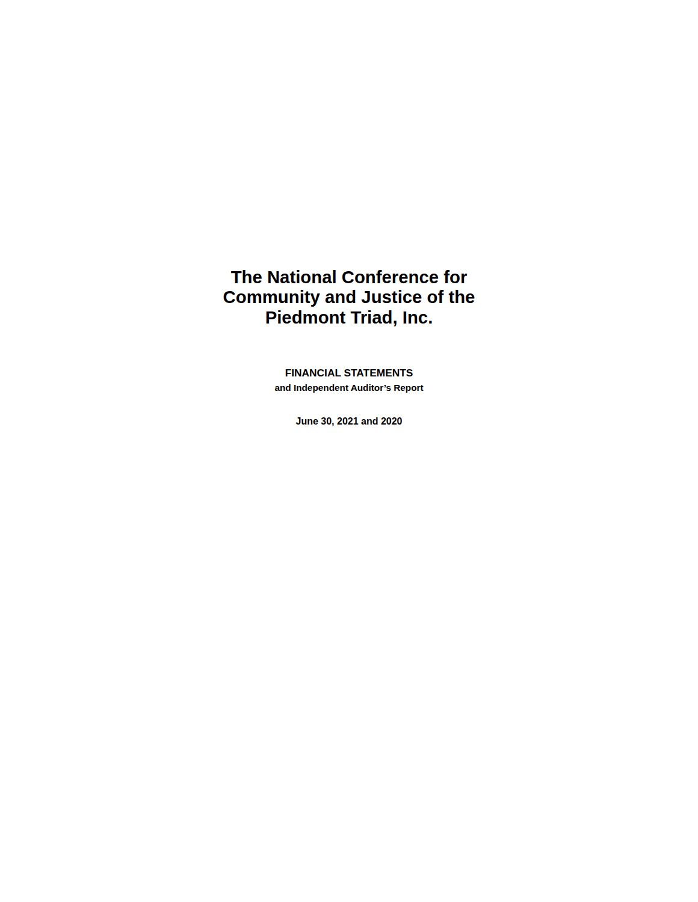The National Conference for
Community and Justice of the
Piedmont Triad, Inc.
FINANCIAL STATEMENTS
and Independent Auditor’s Report
June 30, 2021 and 2020